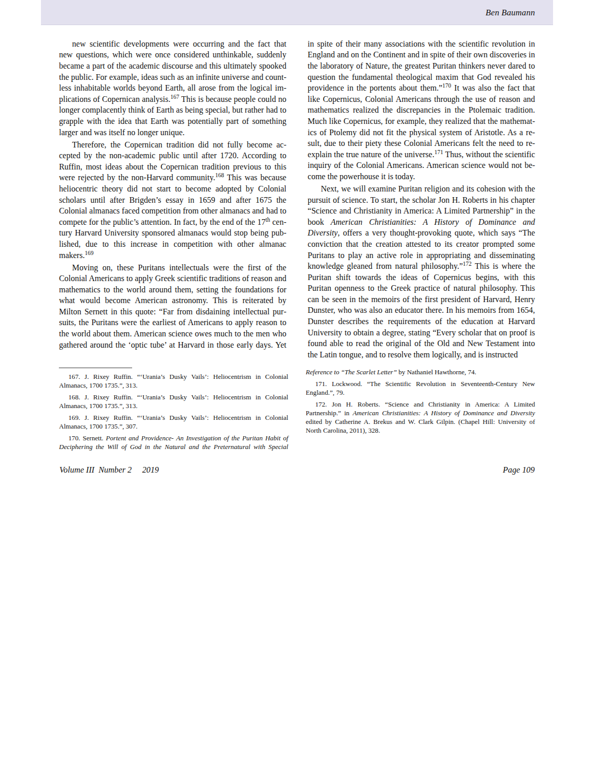Ben Baumann
new scientific developments were occurring and the fact that new questions, which were once considered unthinkable, suddenly became a part of the academic discourse and this ultimately spooked the public. For example, ideas such as an infinite universe and countless inhabitable worlds beyond Earth, all arose from the logical implications of Copernican analysis.167 This is because people could no longer complacently think of Earth as being special, but rather had to grapple with the idea that Earth was potentially part of something larger and was itself no longer unique.
Therefore, the Copernican tradition did not fully become accepted by the non-academic public until after 1720. According to Ruffin, most ideas about the Copernican tradition previous to this were rejected by the non-Harvard community.168 This was because heliocentric theory did not start to become adopted by Colonial scholars until after Brigden’s essay in 1659 and after 1675 the Colonial almanacs faced competition from other almanacs and had to compete for the public’s attention. In fact, by the end of the 17th century Harvard University sponsored almanacs would stop being published, due to this increase in competition with other almanac makers.169
Moving on, these Puritans intellectuals were the first of the Colonial Americans to apply Greek scientific traditions of reason and mathematics to the world around them, setting the foundations for what would become American astronomy. This is reiterated by Milton Sernett in this quote: “Far from disdaining intellectual pursuits, the Puritans were the earliest of Americans to apply reason to the world about them. American science owes much to the men who gathered around the ‘optic tube’ at Harvard in those early days. Yet in spite of their many associations with the scientific revolution in England and on the Continent and in spite of their own discoveries in the laboratory of Nature, the greatest Puritan thinkers never dared to question the fundamental theological maxim that God revealed his providence in the portents about them.”170 It was also the fact that like Copernicus, Colonial Americans through the use of reason and mathematics realized the discrepancies in the Ptolemaic tradition. Much like Copernicus, for example, they realized that the mathematics of Ptolemy did not fit the physical system of Aristotle. As a result, due to their piety these Colonial Americans felt the need to re-explain the true nature of the universe.171 Thus, without the scientific inquiry of the Colonial Americans. American science would not become the powerhouse it is today.
Next, we will examine Puritan religion and its cohesion with the pursuit of science. To start, the scholar Jon H. Roberts in his chapter “Science and Christianity in America: A Limited Partnership” in the book American Christianities: A History of Dominance and Diversity, offers a very thought-provoking quote, which says “The conviction that the creation attested to its creator prompted some Puritans to play an active role in appropriating and disseminating knowledge gleaned from natural philosophy.”172 This is where the Puritan shift towards the ideas of Copernicus begins, with this Puritan openness to the Greek practice of natural philosophy. This can be seen in the memoirs of the first president of Harvard, Henry Dunster, who was also an educator there. In his memoirs from 1654, Dunster describes the requirements of the education at Harvard University to obtain a degree, stating “Every scholar that on proof is found able to read the original of the Old and New Testament into the Latin tongue, and to resolve them logically, and is instructed
167. J. Rixey Ruffin. “‘Urania’s Dusky Vails’: Heliocentrism in Colonial Almanacs, 1700 1735.”, 313.
168. J. Rixey Ruffin. “‘Urania’s Dusky Vails’: Heliocentrism in Colonial Almanacs, 1700 1735.”, 313.
169. J. Rixey Ruffin. “‘Urania’s Dusky Vails’: Heliocentrism in Colonial Almanacs, 1700 1735.”, 307.
170. Sernett. Portent and Providence- An Investigation of the Puritan Habit of Deciphering the Will of God in the Natural and the Preternatural with Special Reference to “The Scarlet Letter” by Nathaniel Hawthorne, 74.
171. Lockwood. “The Scientific Revolution in Seventeenth-Century New England.”, 79.
172. Jon H. Roberts. “Science and Christianity in America: A Limited Partnership.” in American Christianities: A History of Dominance and Diversity edited by Catherine A. Brekus and W. Clark Gilpin. (Chapel Hill: University of North Carolina, 2011), 328.
Volume III Number 2 2019
Page 109